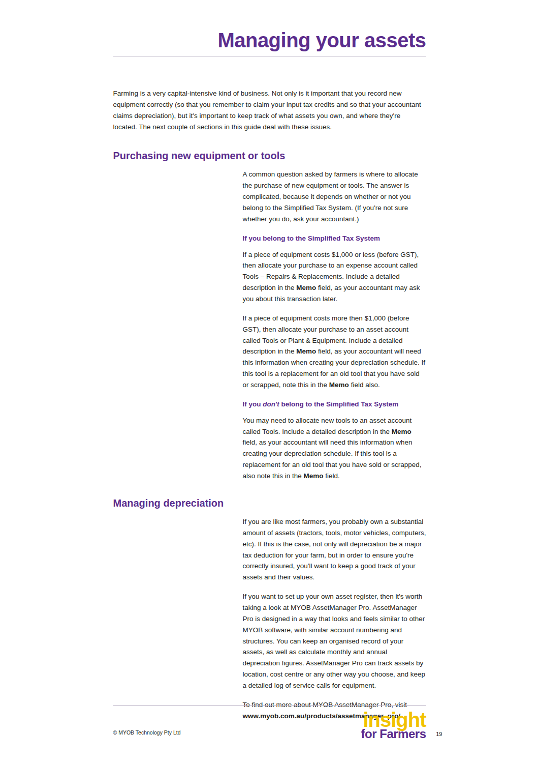Managing your assets
Farming is a very capital-intensive kind of business. Not only is it important that you record new equipment correctly (so that you remember to claim your input tax credits and so that your accountant claims depreciation), but it's important to keep track of what assets you own, and where they're located. The next couple of sections in this guide deal with these issues.
Purchasing new equipment or tools
A common question asked by farmers is where to allocate the purchase of new equipment or tools. The answer is complicated, because it depends on whether or not you belong to the Simplified Tax System. (If you're not sure whether you do, ask your accountant.)
If you belong to the Simplified Tax System
If a piece of equipment costs $1,000 or less (before GST), then allocate your purchase to an expense account called Tools – Repairs & Replacements. Include a detailed description in the Memo field, as your accountant may ask you about this transaction later.
If a piece of equipment costs more then $1,000 (before GST), then allocate your purchase to an asset account called Tools or Plant & Equipment. Include a detailed description in the Memo field, as your accountant will need this information when creating your depreciation schedule. If this tool is a replacement for an old tool that you have sold or scrapped, note this in the Memo field also.
If you don't belong to the Simplified Tax System
You may need to allocate new tools to an asset account called Tools. Include a detailed description in the Memo field, as your accountant will need this information when creating your depreciation schedule. If this tool is a replacement for an old tool that you have sold or scrapped, also note this in the Memo field.
Managing depreciation
If you are like most farmers, you probably own a substantial amount of assets (tractors, tools, motor vehicles, computers, etc). If this is the case, not only will depreciation be a major tax deduction for your farm, but in order to ensure you're correctly insured, you'll want to keep a good track of your assets and their values.
If you want to set up your own asset register, then it's worth taking a look at MYOB AssetManager Pro. AssetManager Pro is designed in a way that looks and feels similar to other MYOB software, with similar account numbering and structures. You can keep an organised record of your assets, as well as calculate monthly and annual depreciation figures. AssetManager Pro can track assets by location, cost centre or any other way you choose, and keep a detailed log of service calls for equipment.
To find out more about MYOB AssetManager Pro, visit
www.myob.com.au/products/assetmanager_pro/ .
© MYOB Technology Pty Ltd
insight for Farmers
19